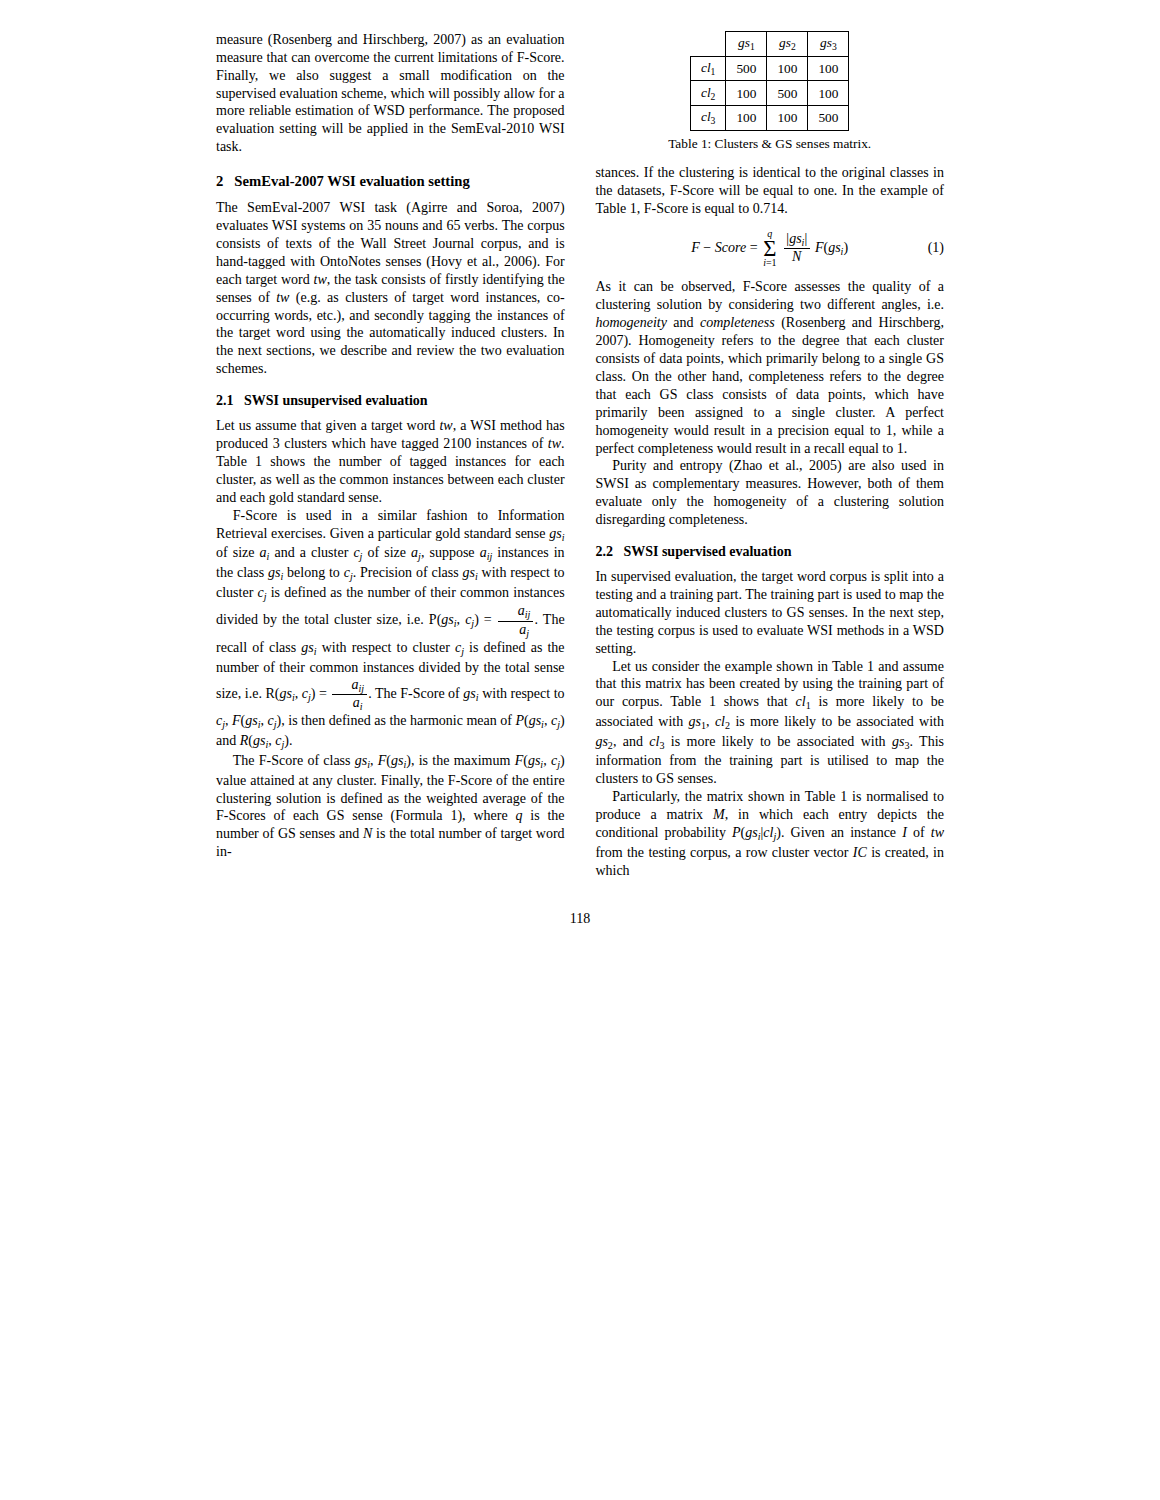measure (Rosenberg and Hirschberg, 2007) as an evaluation measure that can overcome the current limitations of F-Score. Finally, we also suggest a small modification on the supervised evaluation scheme, which will possibly allow for a more reliable estimation of WSD performance. The proposed evaluation setting will be applied in the SemEval-2010 WSI task.
2 SemEval-2007 WSI evaluation setting
The SemEval-2007 WSI task (Agirre and Soroa, 2007) evaluates WSI systems on 35 nouns and 65 verbs. The corpus consists of texts of the Wall Street Journal corpus, and is hand-tagged with OntoNotes senses (Hovy et al., 2006). For each target word tw, the task consists of firstly identifying the senses of tw (e.g. as clusters of target word instances, co-occurring words, etc.), and secondly tagging the instances of the target word using the automatically induced clusters. In the next sections, we describe and review the two evaluation schemes.
2.1 SWSI unsupervised evaluation
Let us assume that given a target word tw, a WSI method has produced 3 clusters which have tagged 2100 instances of tw. Table 1 shows the number of tagged instances for each cluster, as well as the common instances between each cluster and each gold standard sense.
F-Score is used in a similar fashion to Information Retrieval exercises. Given a particular gold standard sense gsi of size ai and a cluster cj of size aj, suppose aij instances in the class gsi belong to cj. Precision of class gsi with respect to cluster cj is defined as the number of their common instances divided by the total cluster size, i.e. P(gsi, cj) = aij aj. The recall of class gsi with respect to cluster cj is defined as the number of their common instances divided by the total sense size, i.e. R(gsi, cj) = aij ai. The F-Score of gsi with respect to cj, F(gsi, cj), is then defined as the harmonic mean of P(gsi, cj) and R(gsi, cj).
The F-Score of class gsi, F(gsi), is the maximum F(gsi, cj) value attained at any cluster. Finally, the F-Score of the entire clustering solution is defined as the weighted average of the F-Scores of each GS sense (Formula 1), where q is the number of GS senses and N is the total number of target word in-
| | gs 1 | gs 2 | gs 3 |
| cl 1 | 500 | 100 | 100 |
| cl 2 | 100 | 500 | 100 |
| cl 3 | 100 | 100 | 500 |
Table 1: Clusters & GS senses matrix.
stances. If the clustering is identical to the original classes in the datasets, F-Score will be equal to one. In the example of Table 1, F-Score is equal to 0.714.
F − Score = qΣi=1 |gsi|N F(gsi) (1)
As it can be observed, F-Score assesses the quality of a clustering solution by considering two different angles, i.e. homogeneity and completeness (Rosenberg and Hirschberg, 2007). Homogeneity refers to the degree that each cluster consists of data points, which primarily belong to a single GS class. On the other hand, completeness refers to the degree that each GS class consists of data points, which have primarily been assigned to a single cluster. A perfect homogeneity would result in a precision equal to 1, while a perfect completeness would result in a recall equal to 1.
Purity and entropy (Zhao et al., 2005) are also used in SWSI as complementary measures. However, both of them evaluate only the homogeneity of a clustering solution disregarding completeness.
2.2 SWSI supervised evaluation
In supervised evaluation, the target word corpus is split into a testing and a training part. The training part is used to map the automatically induced clusters to GS senses. In the next step, the testing corpus is used to evaluate WSI methods in a WSD setting.
Let us consider the example shown in Table 1 and assume that this matrix has been created by using the training part of our corpus. Table 1 shows that cl1 is more likely to be associated with gs1, cl2 is more likely to be associated with gs2, and cl3 is more likely to be associated with gs3. This information from the training part is utilised to map the clusters to GS senses.
Particularly, the matrix shown in Table 1 is normalised to produce a matrix M, in which each entry depicts the conditional probability P(gsi|clj). Given an instance I of tw from the testing corpus, a row cluster vector IC is created, in which
118